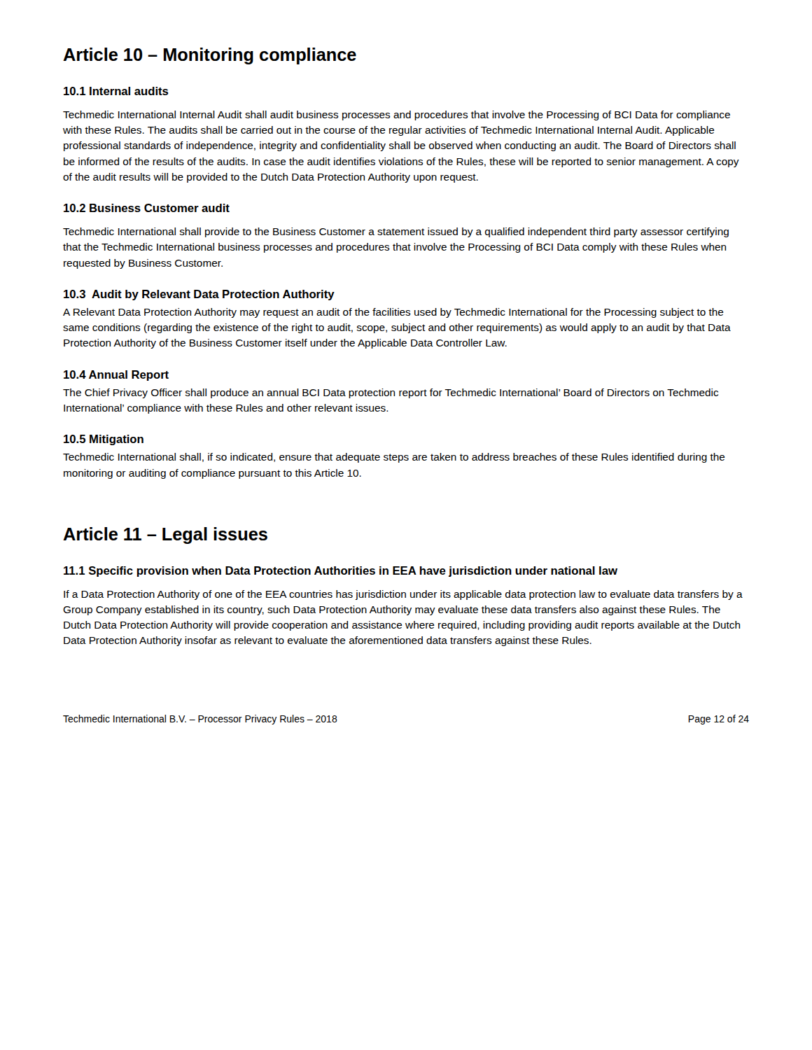Article 10 – Monitoring compliance
10.1 Internal audits
Techmedic International Internal Audit shall audit business processes and procedures that involve the Processing of BCI Data for compliance with these Rules. The audits shall be carried out in the course of the regular activities of Techmedic International Internal Audit. Applicable professional standards of independence, integrity and confidentiality shall be observed when conducting an audit. The Board of Directors shall be informed of the results of the audits. In case the audit identifies violations of the Rules, these will be reported to senior management. A copy of the audit results will be provided to the Dutch Data Protection Authority upon request.
10.2 Business Customer audit
Techmedic International shall provide to the Business Customer a statement issued by a qualified independent third party assessor certifying that the Techmedic International business processes and procedures that involve the Processing of BCI Data comply with these Rules when requested by Business Customer.
10.3 Audit by Relevant Data Protection Authority
A Relevant Data Protection Authority may request an audit of the facilities used by Techmedic International for the Processing subject to the same conditions (regarding the existence of the right to audit, scope, subject and other requirements) as would apply to an audit by that Data Protection Authority of the Business Customer itself under the Applicable Data Controller Law.
10.4 Annual Report
The Chief Privacy Officer shall produce an annual BCI Data protection report for Techmedic International’ Board of Directors on Techmedic International’ compliance with these Rules and other relevant issues.
10.5 Mitigation
Techmedic International shall, if so indicated, ensure that adequate steps are taken to address breaches of these Rules identified during the monitoring or auditing of compliance pursuant to this Article 10.
Article 11 – Legal issues
11.1 Specific provision when Data Protection Authorities in EEA have jurisdiction under national law
If a Data Protection Authority of one of the EEA countries has jurisdiction under its applicable data protection law to evaluate data transfers by a Group Company established in its country, such Data Protection Authority may evaluate these data transfers also against these Rules. The Dutch Data Protection Authority will provide cooperation and assistance where required, including providing audit reports available at the Dutch Data Protection Authority insofar as relevant to evaluate the aforementioned data transfers against these Rules.
Techmedic International B.V. – Processor Privacy Rules – 2018 Page 12 of 24